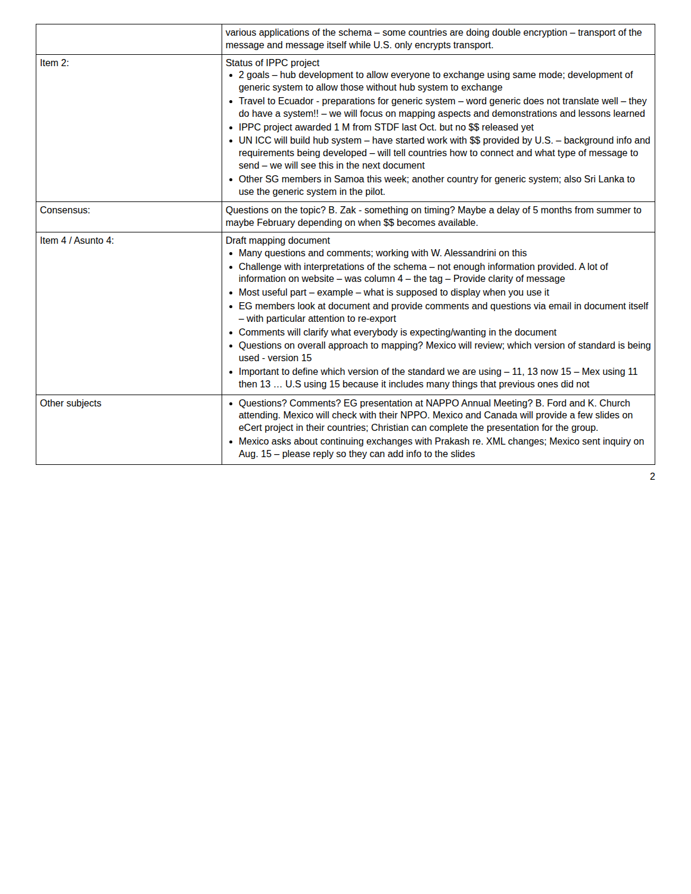| | various applications of the schema – some countries are doing double encryption – transport of the message and message itself while U.S. only encrypts transport. |
| Item 2: | Status of IPPC project 2 goals – hub development to allow everyone to exchange using same mode; development of generic system to allow those without hub system to exchange Travel to Ecuador - preparations for generic system – word generic does not translate well – they do have a system!! – we will focus on mapping aspects and demonstrations and lessons learned IPPC project awarded 1 M from STDF last Oct. but no $$ released yet UN ICC will build hub system – have started work with $$ provided by U.S. – background info and requirements being developed – will tell countries how to connect and what type of message to send – we will see this in the next document Other SG members in Samoa this week; another country for generic system; also Sri Lanka to use the generic system in the pilot. |
| Consensus: | Questions on the topic? B. Zak - something on timing? Maybe a delay of 5 months from summer to maybe February depending on when $$ becomes available. |
| Item 4 / Asunto 4: | Draft mapping document Many questions and comments; working with W. Alessandrini on this Challenge with interpretations of the schema – not enough information provided. A lot of information on website – was column 4 – the tag – Provide clarity of message Most useful part – example – what is supposed to display when you use it EG members look at document and provide comments and questions via email in document itself – with particular attention to re-export Comments will clarify what everybody is expecting/wanting in the document Questions on overall approach to mapping? Mexico will review; which version of standard is being used - version 15 Important to define which version of the standard we are using – 11, 13 now 15 – Mex using 11 then 13 … U.S using 15 because it includes many things that previous ones did not |
| Other subjects | Questions? Comments? EG presentation at NAPPO Annual Meeting? B. Ford and K. Church attending. Mexico will check with their NPPO. Mexico and Canada will provide a few slides on eCert project in their countries; Christian can complete the presentation for the group. Mexico asks about continuing exchanges with Prakash re. XML changes; Mexico sent inquiry on Aug. 15 – please reply so they can add info to the slides |
2